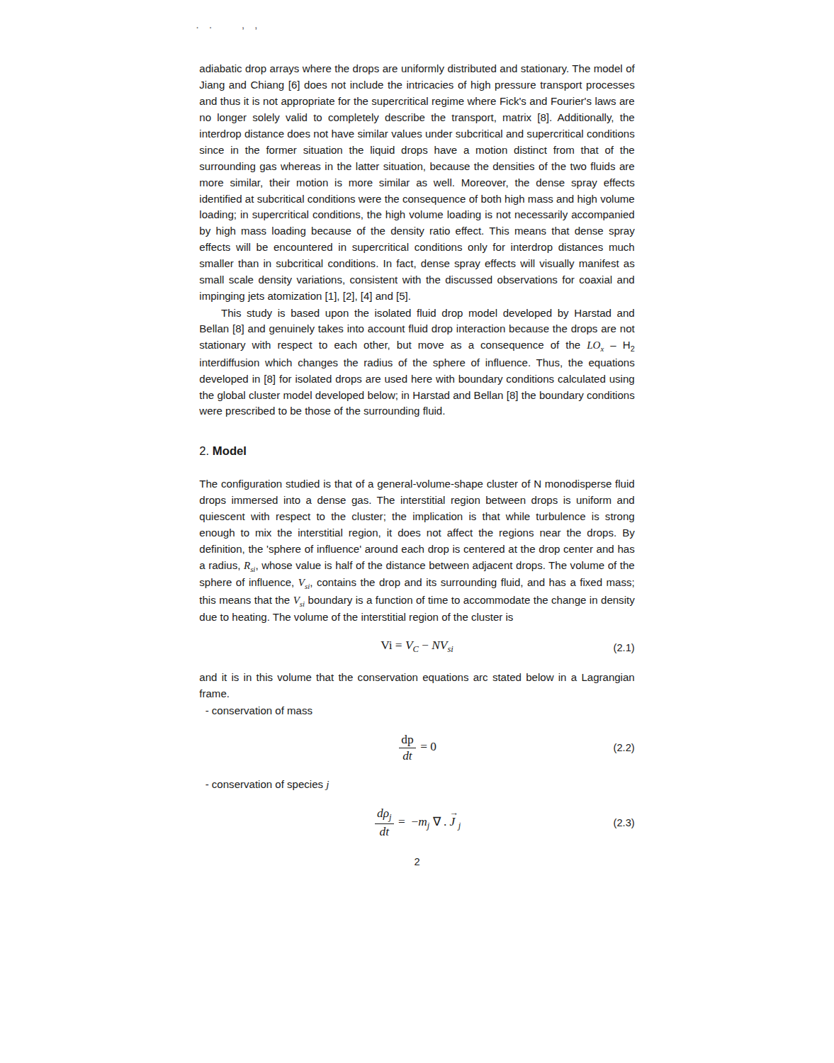. . , ,
adiabatic drop arrays where the drops are uniformly distributed and stationary. The model of Jiang and Chiang [6] does not include the intricacies of high pressure transport processes and thus it is not appropriate for the supercritical regime where Fick's and Fourier's laws are no longer solely valid to completely describe the transport, matrix [8]. Additionally, the interdrop distance does not have similar values under subcritical and supercritical conditions since in the former situation the liquid drops have a motion distinct from that of the surrounding gas whereas in the latter situation, because the densities of the two fluids are more similar, their motion is more similar as well. Moreover, the dense spray effects identified at subcritical conditions were the consequence of both high mass and high volume loading; in supercritical conditions, the high volume loading is not necessarily accompanied by high mass loading because of the density ratio effect. This means that dense spray effects will be encountered in supercritical conditions only for interdrop distances much smaller than in subcritical conditions. In fact, dense spray effects will visually manifest as small scale density variations, consistent with the discussed observations for coaxial and impinging jets atomization [1], [2], [4] and [5].
This study is based upon the isolated fluid drop model developed by Harstad and Bellan [8] and genuinely takes into account fluid drop interaction because the drops are not stationary with respect to each other, but move as a consequence of the LOx – H2 interdiffusion which changes the radius of the sphere of influence. Thus, the equations developed in [8] for isolated drops are used here with boundary conditions calculated using the global cluster model developed below; in Harstad and Bellan [8] the boundary conditions were prescribed to be those of the surrounding fluid.
2. Model
The configuration studied is that of a general-volume-shape cluster of N monodisperse fluid drops immersed into a dense gas. The interstitial region between drops is uniform and quiescent with respect to the cluster; the implication is that while turbulence is strong enough to mix the interstitial region, it does not affect the regions near the drops. By definition, the 'sphere of influence' around each drop is centered at the drop center and has a radius, Rsi, whose value is half of the distance between adjacent drops. The volume of the sphere of influence, Vsi, contains the drop and its surrounding fluid, and has a fixed mass; this means that the Vsi boundary is a function of time to accommodate the change in density due to heating. The volume of the interstitial region of the cluster is
Vi = VC − NVsi
(2.1)
and it is in this volume that the conservation equations arc stated below in a Lagrangian frame.
- conservation of mass
dp dt = 0
(2.2)
- conservation of species j
dρj dt = −mj ∇ . J j
(2.3)
2